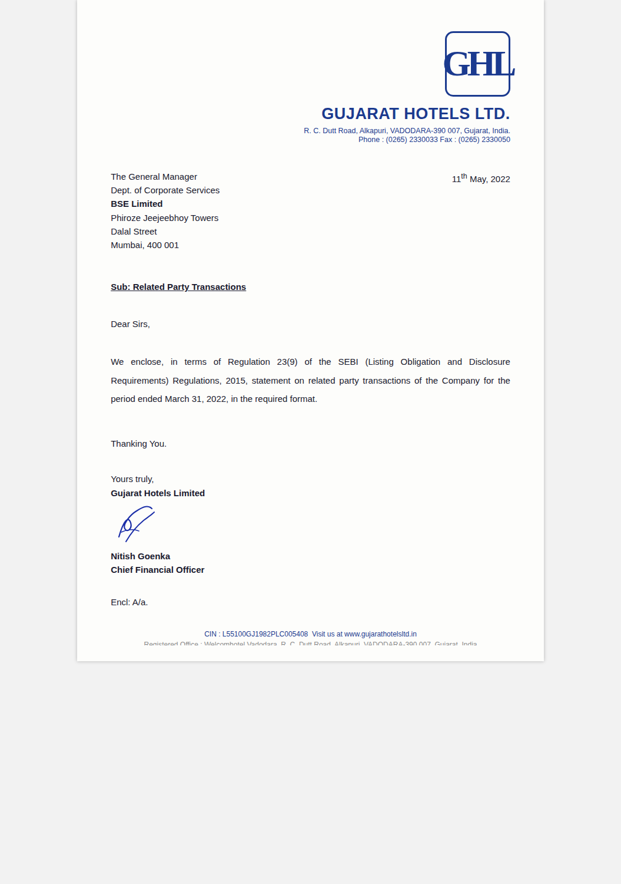GHL
GUJARAT HOTELS LTD.
R. C. Dutt Road, Alkapuri, VADODARA-390 007, Gujarat, India.
Phone : (0265) 2330033 Fax : (0265) 2330050
11th May, 2022
The General Manager
Dept. of Corporate Services
BSE Limited
Phiroze Jeejeebhoy Towers
Dalal Street
Mumbai, 400 001
Sub: Related Party Transactions
Dear Sirs,
We enclose, in terms of Regulation 23(9) of the SEBI (Listing Obligation and Disclosure Requirements) Regulations, 2015, statement on related party transactions of the Company for the period ended March 31, 2022, in the required format.
Thanking You.
Yours truly,
Gujarat Hotels Limited
Nitish Goenka
Chief Financial Officer
Encl: A/a.
CIN : L55100GJ1982PLC005408 Visit us at www.gujarathotelsltd.in
Registered Office : Welcomhotel Vadodara, R. C. Dutt Road, Alkapuri, VADODARA-390 007, Gujarat, India